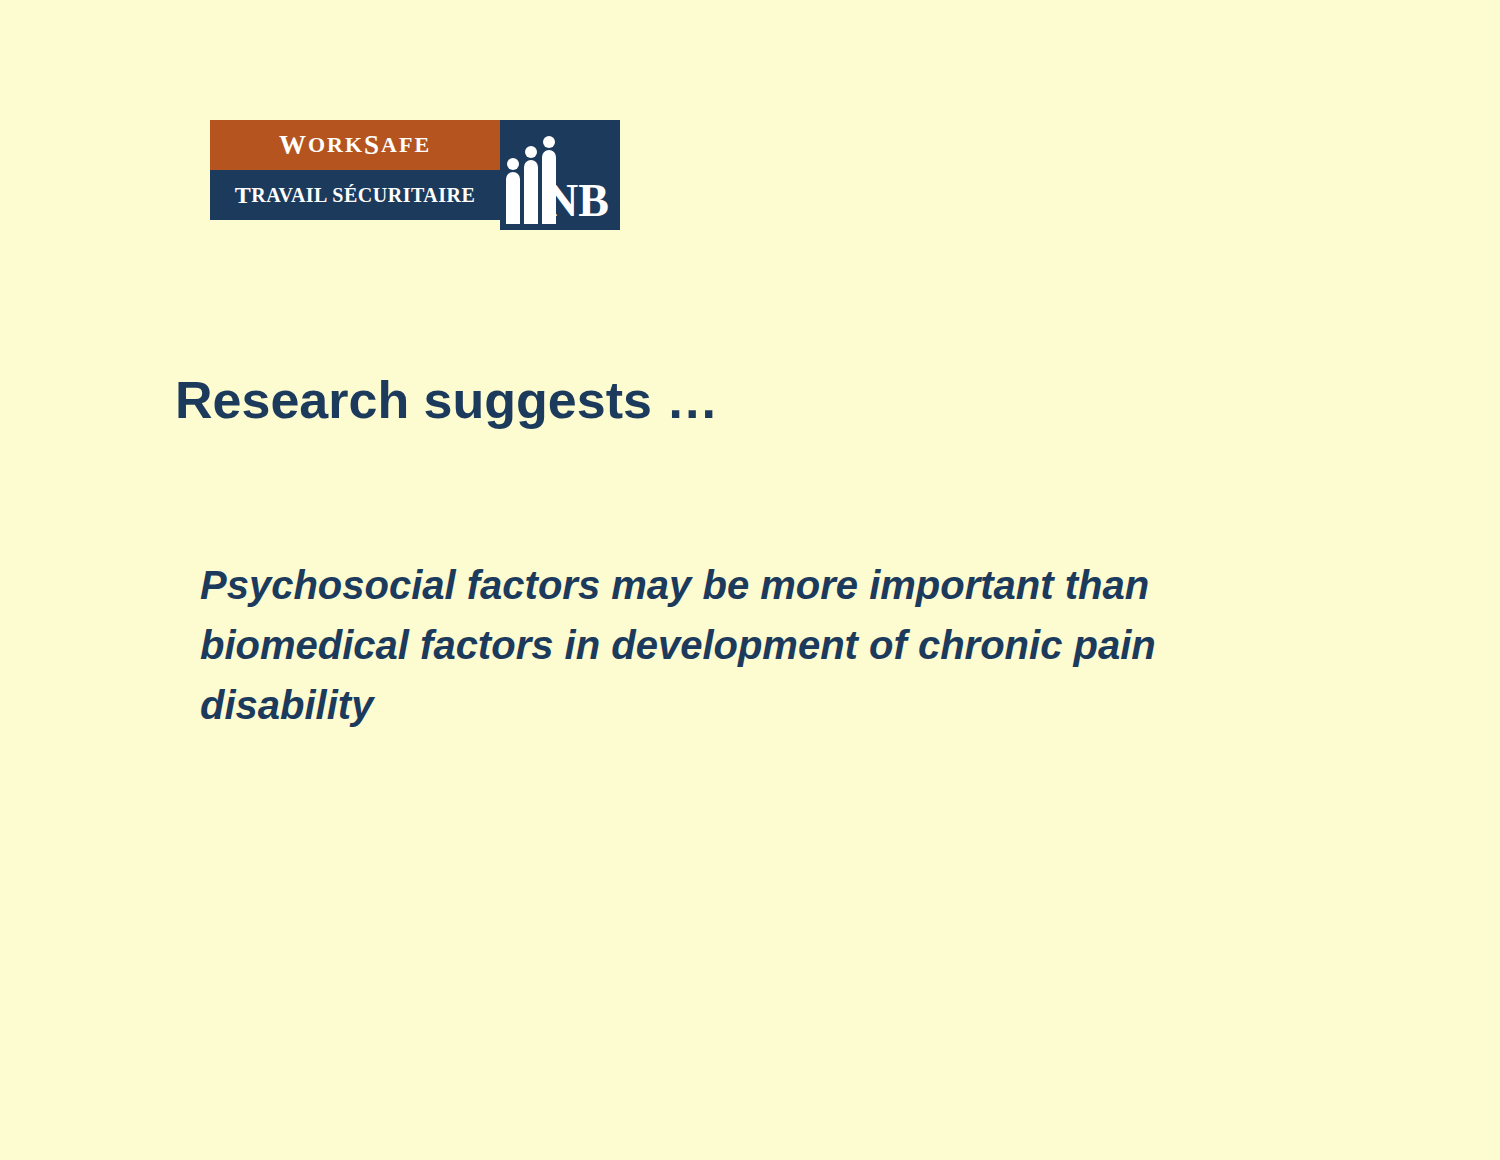WORKSAFE
TRAVAIL SÉCURITAIRE
NB
Research suggests …
Psychosocial factors may be more important than biomedical factors in development of chronic pain disability